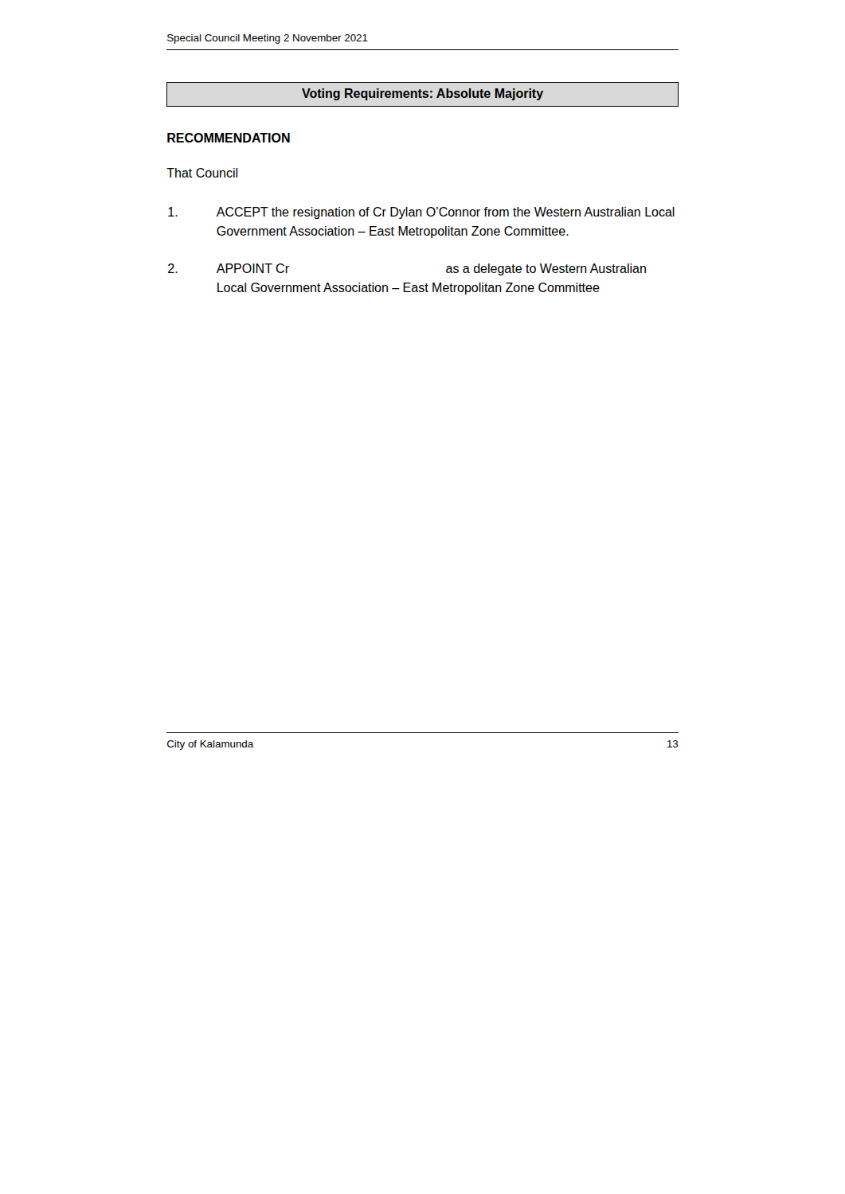Special Council Meeting 2 November 2021
Voting Requirements: Absolute Majority
RECOMMENDATION
That Council
| 1. | ACCEPT the resignation of Cr Dylan O’Connor from the Western Australian Local Government Association – East Metropolitan Zone Committee. |
| 2. | APPOINT Cr as a delegate to Western Australian Local Government Association – East Metropolitan Zone Committee |
City of Kalamunda 13